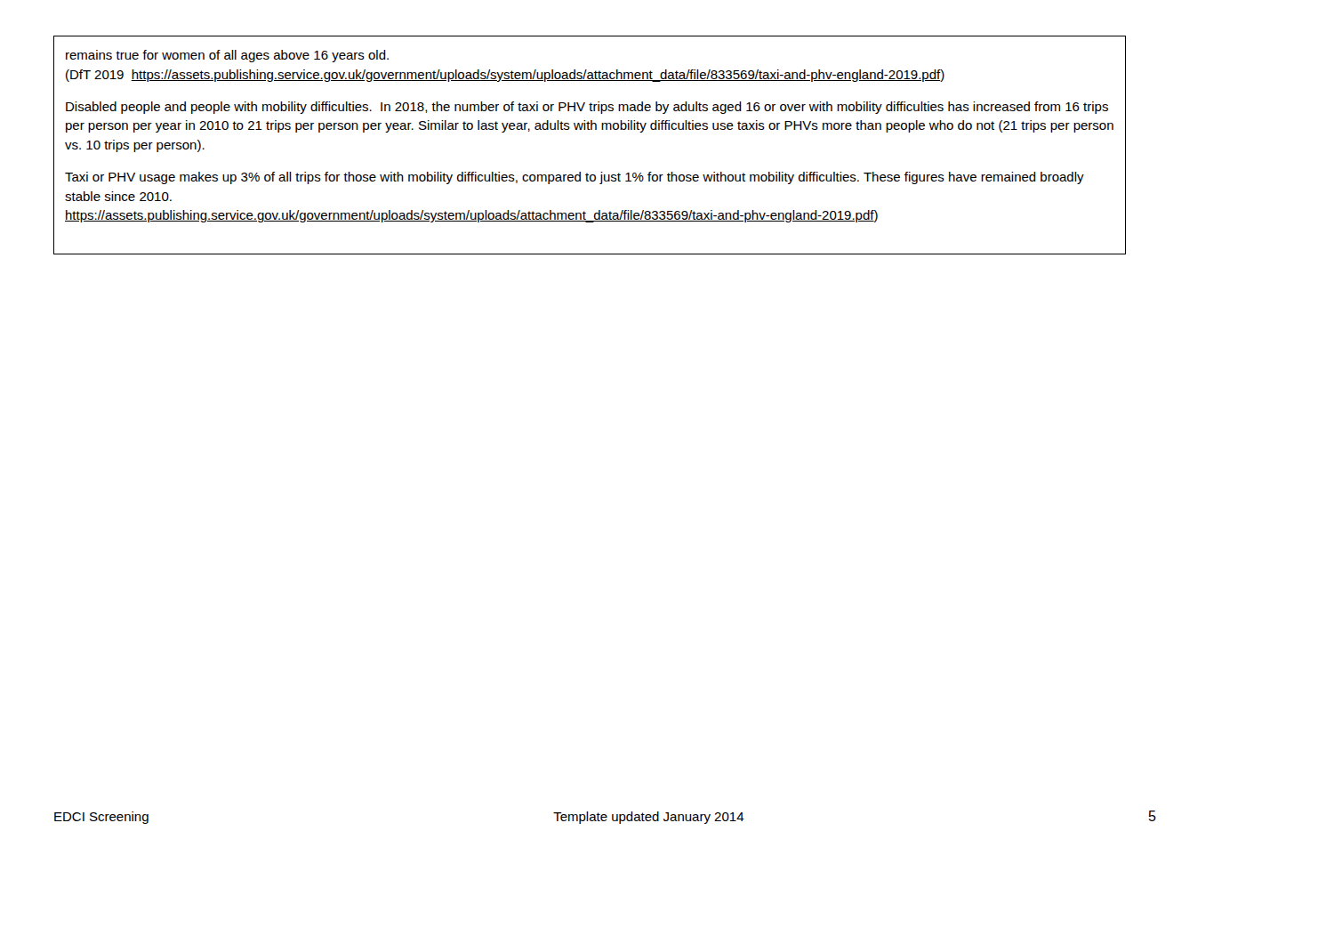remains true for women of all ages above 16 years old.
(DfT 2019 https://assets.publishing.service.gov.uk/government/uploads/system/uploads/attachment_data/file/833569/taxi-and-phv-england-2019.pdf)
Disabled people and people with mobility difficulties. In 2018, the number of taxi or PHV trips made by adults aged 16 or over with mobility difficulties has increased from 16 trips per person per year in 2010 to 21 trips per person per year. Similar to last year, adults with mobility difficulties use taxis or PHVs more than people who do not (21 trips per person vs. 10 trips per person).
Taxi or PHV usage makes up 3% of all trips for those with mobility difficulties, compared to just 1% for those without mobility difficulties. These figures have remained broadly stable since 2010.
https://assets.publishing.service.gov.uk/government/uploads/system/uploads/attachment_data/file/833569/taxi-and-phv-england-2019.pdf)
EDCI Screening
Template updated January 2014
5